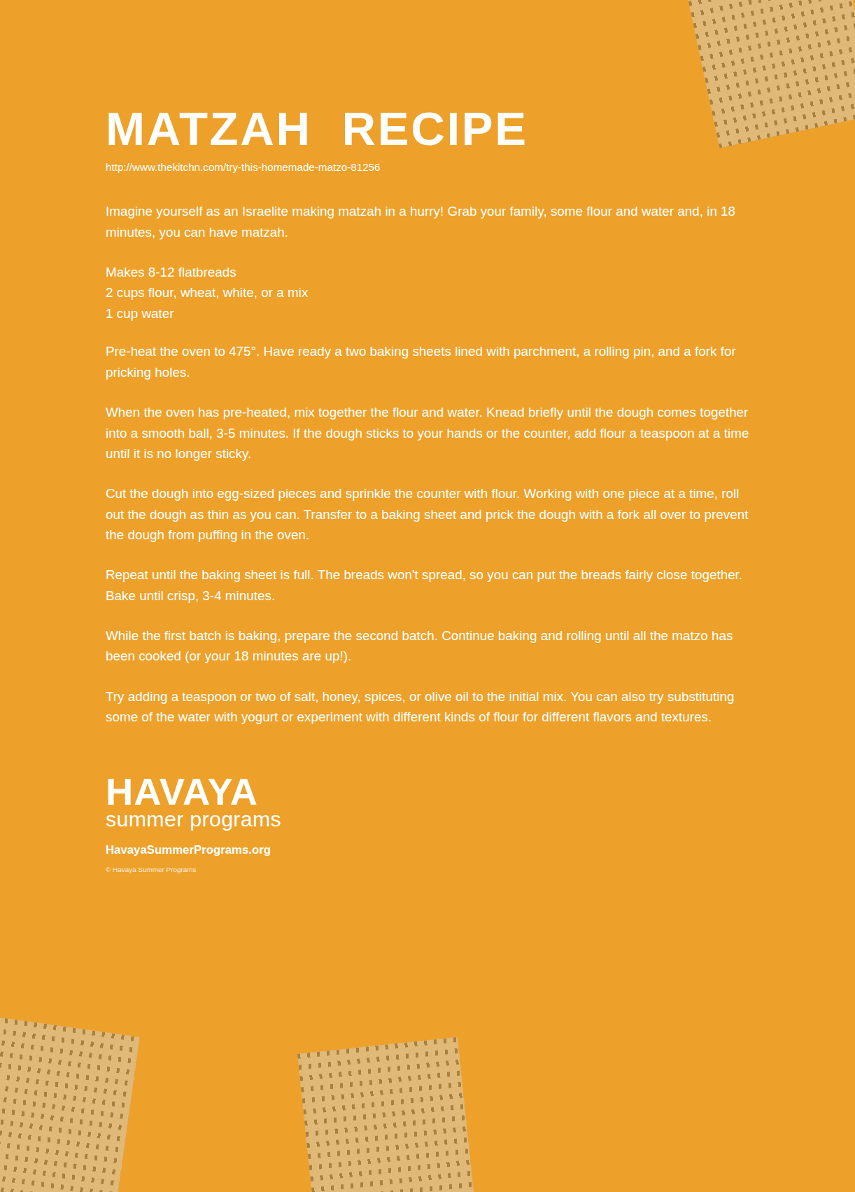Matzah Recipe
http://www.thekitchn.com/try-this-homemade-matzo-81256
Imagine yourself as an Israelite making matzah in a hurry! Grab your family, some flour and water and, in 18 minutes, you can have matzah.
Makes 8-12 flatbreads
2 cups flour, wheat, white, or a mix
1 cup water
Pre-heat the oven to 475°. Have ready a two baking sheets lined with parchment, a rolling pin, and a fork for pricking holes.
When the oven has pre-heated, mix together the flour and water. Knead briefly until the dough comes together into a smooth ball, 3-5 minutes. If the dough sticks to your hands or the counter, add flour a teaspoon at a time until it is no longer sticky.
Cut the dough into egg-sized pieces and sprinkle the counter with flour. Working with one piece at a time, roll out the dough as thin as you can. Transfer to a baking sheet and prick the dough with a fork all over to prevent the dough from puffing in the oven.
Repeat until the baking sheet is full. The breads won't spread, so you can put the breads fairly close together. Bake until crisp, 3-4 minutes.
While the first batch is baking, prepare the second batch. Continue baking and rolling until all the matzo has been cooked (or your 18 minutes are up!).
Try adding a teaspoon or two of salt, honey, spices, or olive oil to the initial mix. You can also try substituting some of the water with yogurt or experiment with different kinds of flour for different flavors and textures.
Havaya summer programs
HavayaSummerPrograms.org
© Havaya Summer Programs